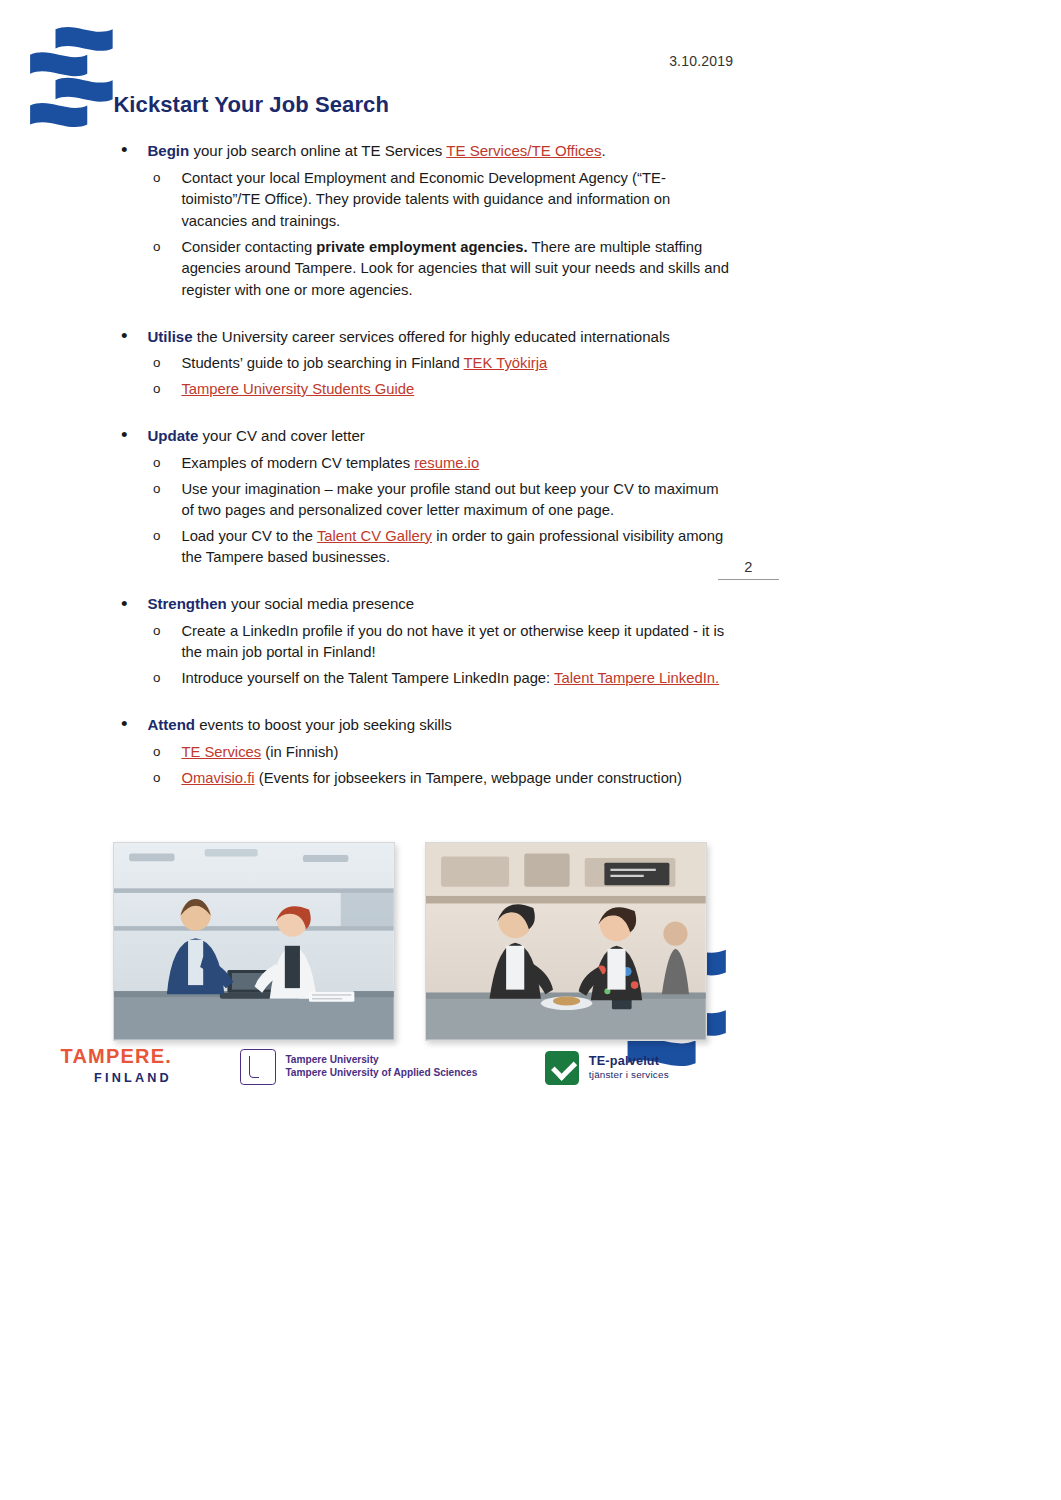3.10.2019
Kickstart Your Job Search
Begin your job search online at TE Services TE Services/TE Offices.
Contact your local Employment and Economic Development Agency (“TE-toimisto”/TE Office). They provide talents with guidance and information on vacancies and trainings.
Consider contacting private employment agencies. There are multiple staffing agencies around Tampere. Look for agencies that will suit your needs and skills and register with one or more agencies.
Utilise the University career services offered for highly educated internationals
Students’ guide to job searching in Finland TEK Työkirja
Tampere University Students Guide
Update your CV and cover letter
Examples of modern CV templates resume.io
Use your imagination – make your profile stand out but keep your CV to maximum of two pages and personalized cover letter maximum of one page.
Load your CV to the Talent CV Gallery in order to gain professional visibility among the Tampere based businesses.
Strengthen your social media presence
Create a LinkedIn profile if you do not have it yet or otherwise keep it updated - it is the main job portal in Finland!
Introduce yourself on the Talent Tampere LinkedIn page: Talent Tampere LinkedIn.
Attend events to boost your job seeking skills
TE Services (in Finnish)
Omavisio.fi (Events for jobseekers in Tampere, webpage under construction)
2
TAMPERE. FINLAND
Tampere University
Tampere University of Applied Sciences
TE-palvelut
tjänster i services